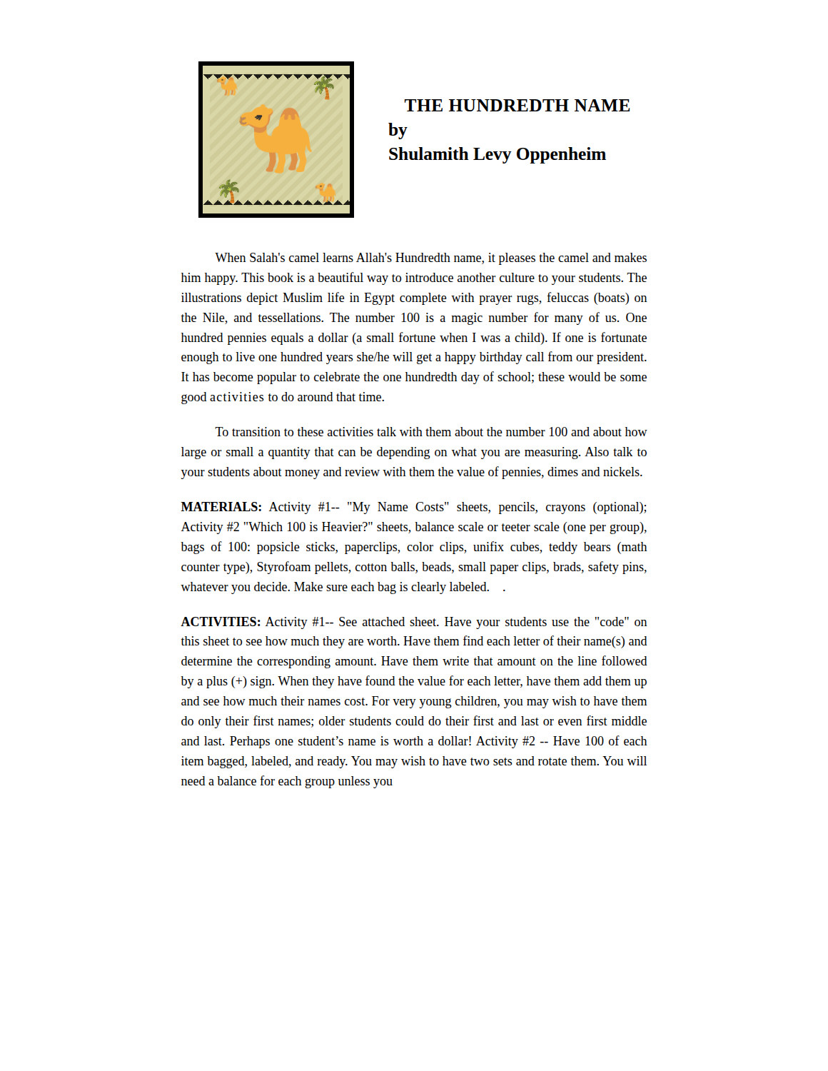🐪 🌴 🐪 🌴 🐪
THE HUNDREDTH NAME
by
Shulamith Levy Oppenheim
When Salah's camel learns Allah's Hundredth name, it pleases the camel and makes him happy. This book is a beautiful way to introduce another culture to your students. The illustrations depict Muslim life in Egypt complete with prayer rugs, feluccas (boats) on the Nile, and tessellations. The number 100 is a magic number for many of us. One hundred pennies equals a dollar (a small fortune when I was a child). If one is fortunate enough to live one hundred years she/he will get a happy birthday call from our president. It has become popular to celebrate the one hundredth day of school; these would be some good activities to do around that time.
To transition to these activities talk with them about the number 100 and about how large or small a quantity that can be depending on what you are measuring. Also talk to your students about money and review with them the value of pennies, dimes and nickels.
MATERIALS: Activity #1-- "My Name Costs" sheets, pencils, crayons (optional); Activity #2 "Which 100 is Heavier?" sheets, balance scale or teeter scale (one per group), bags of 100: popsicle sticks, paperclips, color clips, unifix cubes, teddy bears (math counter type), Styrofoam pellets, cotton balls, beads, small paper clips, brads, safety pins, whatever you decide. Make sure each bag is clearly labeled. .
ACTIVITIES: Activity #1-- See attached sheet. Have your students use the "code" on this sheet to see how much they are worth. Have them find each letter of their name(s) and determine the corresponding amount. Have them write that amount on the line followed by a plus (+) sign. When they have found the value for each letter, have them add them up and see how much their names cost. For very young children, you may wish to have them do only their first names; older students could do their first and last or even first middle and last. Perhaps one student’s name is worth a dollar! Activity #2 -- Have 100 of each item bagged, labeled, and ready. You may wish to have two sets and rotate them. You will need a balance for each group unless you